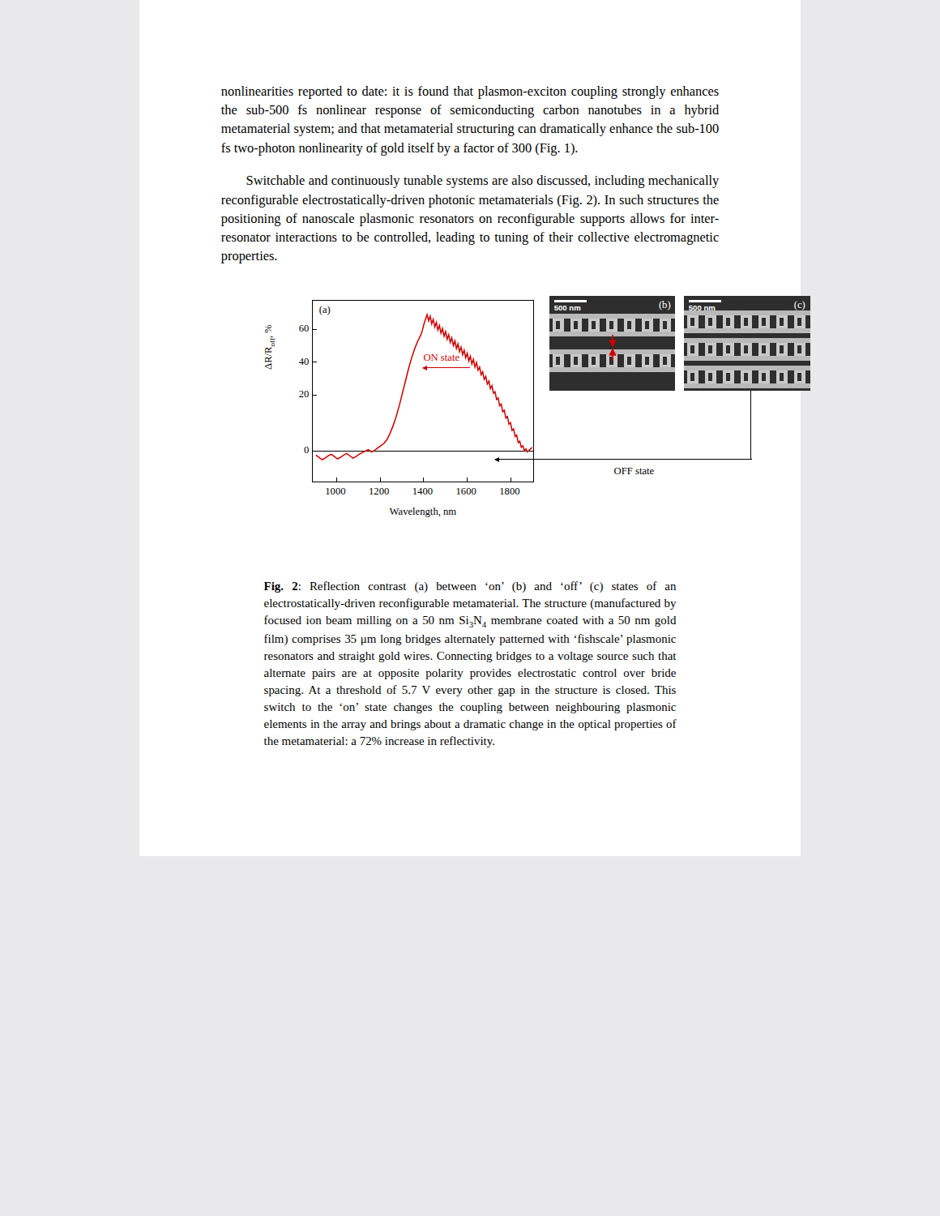nonlinearities reported to date: it is found that plasmon-exciton coupling strongly enhances the sub-500 fs nonlinear response of semiconducting carbon nanotubes in a hybrid metamaterial system; and that metamaterial structuring can dramatically enhance the sub-100 fs two-photon nonlinearity of gold itself by a factor of 300 (Fig. 1).
Switchable and continuously tunable systems are also discussed, including mechanically reconfigurable electrostatically-driven photonic metamaterials (Fig. 2). In such structures the positioning of nanoscale plasmonic resonators on reconfigurable supports allows for inter-resonator interactions to be controlled, leading to tuning of their collective electromagnetic properties.
ΔR/Roff, %
60 40 20 0
(a)
ON state
1000 1200 1400 1600 1800
Wavelength, nm
500 nm
(b)
500 nm
(c)
OFF state
Fig. 2: Reflection contrast (a) between ‘on’ (b) and ‘off’ (c) states of an electrostatically-driven reconfigurable metamaterial. The structure (manufactured by focused ion beam milling on a 50 nm Si3N4 membrane coated with a 50 nm gold film) comprises 35 μm long bridges alternately patterned with ‘fishscale’ plasmonic resonators and straight gold wires. Connecting bridges to a voltage source such that alternate pairs are at opposite polarity provides electrostatic control over bride spacing. At a threshold of 5.7 V every other gap in the structure is closed. This switch to the ‘on’ state changes the coupling between neighbouring plasmonic elements in the array and brings about a dramatic change in the optical properties of the metamaterial: a 72% increase in reflectivity.